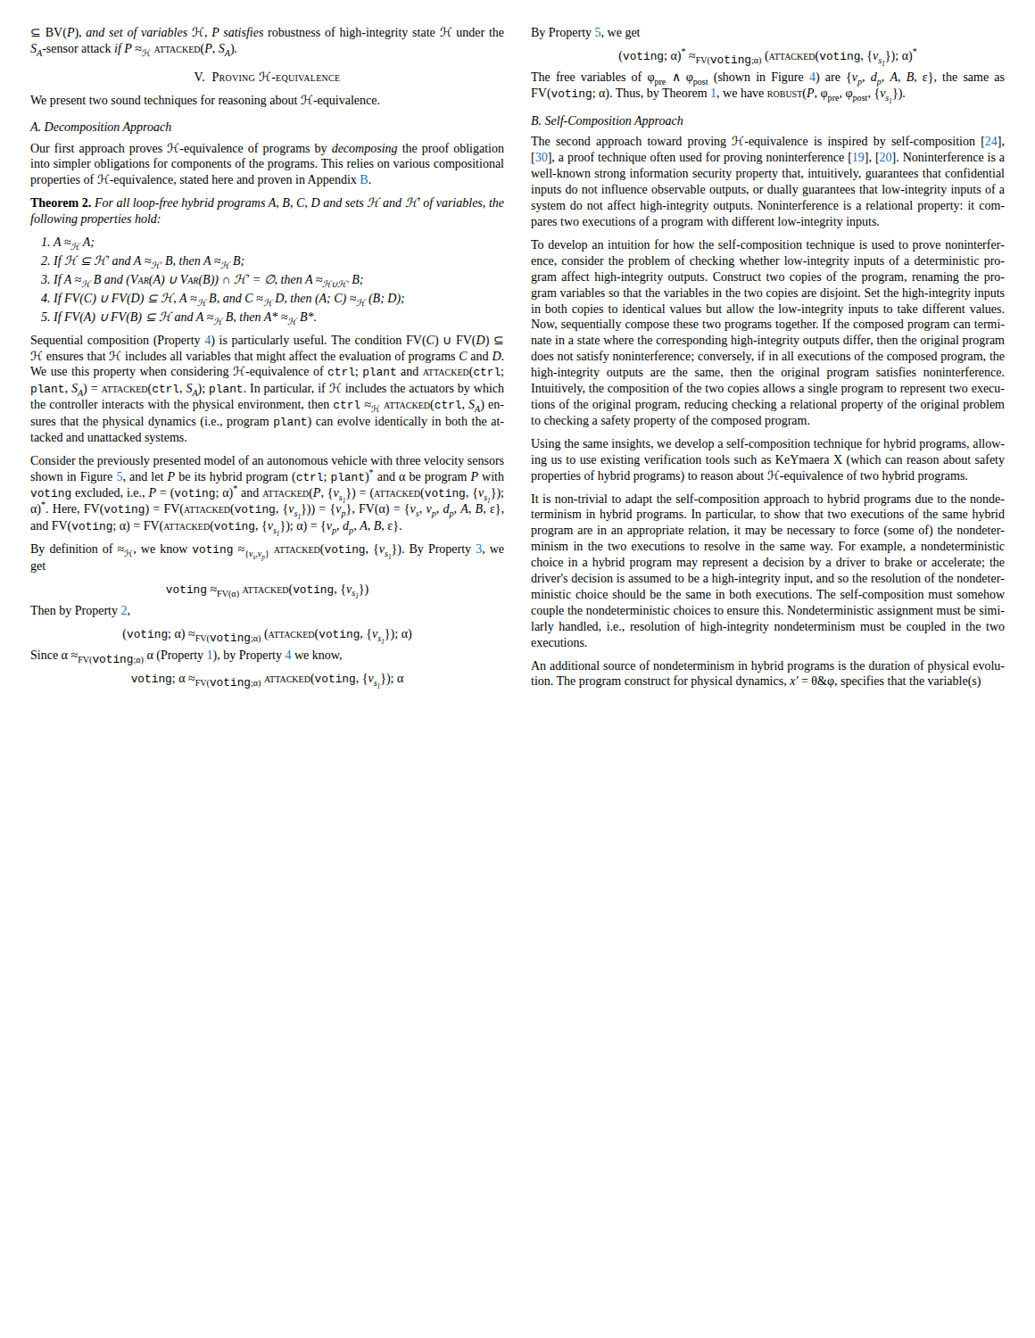⊆ BV(P), and set of variables ℋ, P satisfies robustness of high-integrity state ℋ under the SA-sensor attack if P ≈ℋ attacked(P, SA).
V. Proving ℋ-equivalence
We present two sound techniques for reasoning about ℋ-equivalence.
A. Decomposition Approach
Our first approach proves ℋ-equivalence of programs by decomposing the proof obligation into simpler obligations for components of the programs. This relies on various compositional properties of ℋ-equivalence, stated here and proven in Appendix B.
Theorem 2. For all loop-free hybrid programs A, B, C, D and sets ℋ and ℋ′ of variables, the following properties hold:
A ≈ℋ A;
If ℋ ⊆ ℋ′ and A ≈ℋ′ B, then A ≈ℋ B;
If A ≈ℋ B and (Var(A) ∪ Var(B)) ∩ ℋ′ = ∅, then A ≈ℋ∪ℋ′ B;
If FV(C) ∪ FV(D) ⊆ ℋ, A ≈ℋ B, and C ≈ℋ D, then (A; C) ≈ℋ (B; D);
If FV(A) ∪ FV(B) ⊆ ℋ and A ≈ℋ B, then A* ≈ℋ B*.
Sequential composition (Property 4) is particularly useful. The condition FV(C) ∪ FV(D) ⊆ ℋ ensures that ℋ includes all variables that might affect the evaluation of programs C and D. We use this property when considering ℋ-equivalence of ctrl; plant and attacked(ctrl; plant, SA) = attacked(ctrl, SA); plant. In particular, if ℋ includes the actuators by which the controller interacts with the physical environment, then ctrl ≈ℋ attacked(ctrl, SA) ensures that the physical dynamics (i.e., program plant) can evolve identically in both the attacked and unattacked systems.
Consider the previously presented model of an autonomous vehicle with three velocity sensors shown in Figure 5, and let P be its hybrid program (ctrl; plant)* and α be program P with voting excluded, i.e., P = (voting; α)* and attacked(P, {vs1}) = (attacked(voting, {vs1}); α)*. Here, FV(voting) = FV(attacked(voting, {vs1})) = {vp}, FV(α) = {vs, vp, dp, A, B, ε}, and FV(voting; α) = FV(attacked(voting, {vs1}); α) = {vp, dp, A, B, ε}.
By definition of ≈ℋ, we know voting ≈{vs,vp} attacked(voting, {vs1}). By Property 3, we get
voting ≈FV(α) attacked(voting, {vs1})
Then by Property 2,
(voting; α) ≈FV(voting;α) (attacked(voting, {vs1}); α)
Since α ≈FV(voting;α) α (Property 1), by Property 4 we know,
voting; α ≈FV(voting;α) attacked(voting, {vs1}); α
By Property 5, we get
(voting; α)* ≈FV(voting;α) (attacked(voting, {vs1}); α)*
The free variables of φpre ∧ φpost (shown in Figure 4) are {vp, dp, A, B, ε}, the same as FV(voting; α). Thus, by Theorem 1, we have robust(P, φpre, φpost, {vs1}).
B. Self-Composition Approach
The second approach toward proving ℋ-equivalence is inspired by self-composition [24], [30], a proof technique often used for proving noninterference [19], [20]. Noninterference is a well-known strong information security property that, intuitively, guarantees that confidential inputs do not influence observable outputs, or dually guarantees that low-integrity inputs of a system do not affect high-integrity outputs. Noninterference is a relational property: it compares two executions of a program with different low-integrity inputs.
To develop an intuition for how the self-composition technique is used to prove noninterference, consider the problem of checking whether low-integrity inputs of a deterministic program affect high-integrity outputs. Construct two copies of the program, renaming the program variables so that the variables in the two copies are disjoint. Set the high-integrity inputs in both copies to identical values but allow the low-integrity inputs to take different values. Now, sequentially compose these two programs together. If the composed program can terminate in a state where the corresponding high-integrity outputs differ, then the original program does not satisfy noninterference; conversely, if in all executions of the composed program, the high-integrity outputs are the same, then the original program satisfies noninterference. Intuitively, the composition of the two copies allows a single program to represent two executions of the original program, reducing checking a relational property of the original problem to checking a safety property of the composed program.
Using the same insights, we develop a self-composition technique for hybrid programs, allowing us to use existing verification tools such as KeYmaera X (which can reason about safety properties of hybrid programs) to reason about ℋ-equivalence of two hybrid programs.
It is non-trivial to adapt the self-composition approach to hybrid programs due to the nondeterminism in hybrid programs. In particular, to show that two executions of the same hybrid program are in an appropriate relation, it may be necessary to force (some of) the nondeterminism in the two executions to resolve in the same way. For example, a nondeterministic choice in a hybrid program may represent a decision by a driver to brake or accelerate; the driver's decision is assumed to be a high-integrity input, and so the resolution of the nondeterministic choice should be the same in both executions. The self-composition must somehow couple the nondeterministic choices to ensure this. Nondeterministic assignment must be similarly handled, i.e., resolution of high-integrity nondeterminism must be coupled in the two executions.
An additional source of nondeterminism in hybrid programs is the duration of physical evolution. The program construct for physical dynamics, x′ = θ&φ, specifies that the variable(s)